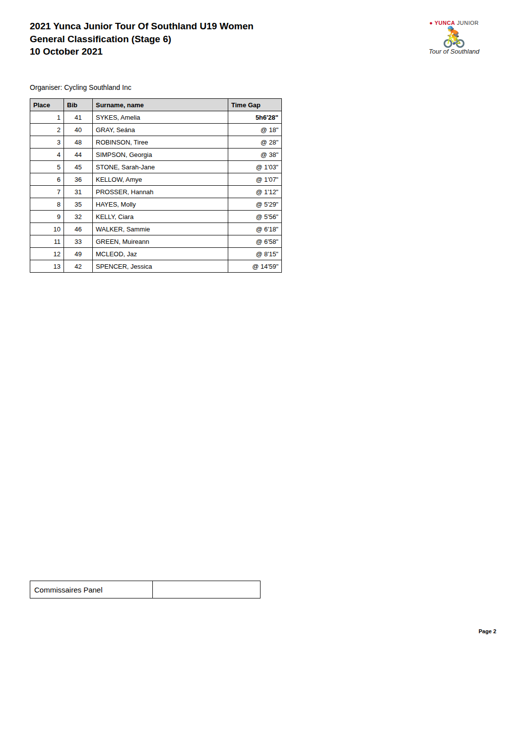2021 Yunca Junior Tour Of Southland U19 Women
General Classification (Stage 6)
10 October 2021
● YUNCA JUNIOR
🚴
Tour of Southland
Organiser: Cycling Southland Inc
| Place | Bib | Surname, name | Time Gap |
| --- | --- | --- | --- |
| 1 | 41 | SYKES, Amelia | 5h6'28" |
| 2 | 40 | GRAY, Seána | @ 18" |
| 3 | 48 | ROBINSON, Tiree | @ 28" |
| 4 | 44 | SIMPSON, Georgia | @ 38" |
| 5 | 45 | STONE, Sarah-Jane | @ 1'03" |
| 6 | 36 | KELLOW, Amye | @ 1'07" |
| 7 | 31 | PROSSER, Hannah | @ 1'12" |
| 8 | 35 | HAYES, Molly | @ 5'29" |
| 9 | 32 | KELLY, Ciara | @ 5'56" |
| 10 | 46 | WALKER, Sammie | @ 6'18" |
| 11 | 33 | GREEN, Muireann | @ 6'58" |
| 12 | 49 | MCLEOD, Jaz | @ 8'15" |
| 13 | 42 | SPENCER, Jessica | @ 14'59" |
| Commissaires Panel | |
Page 2